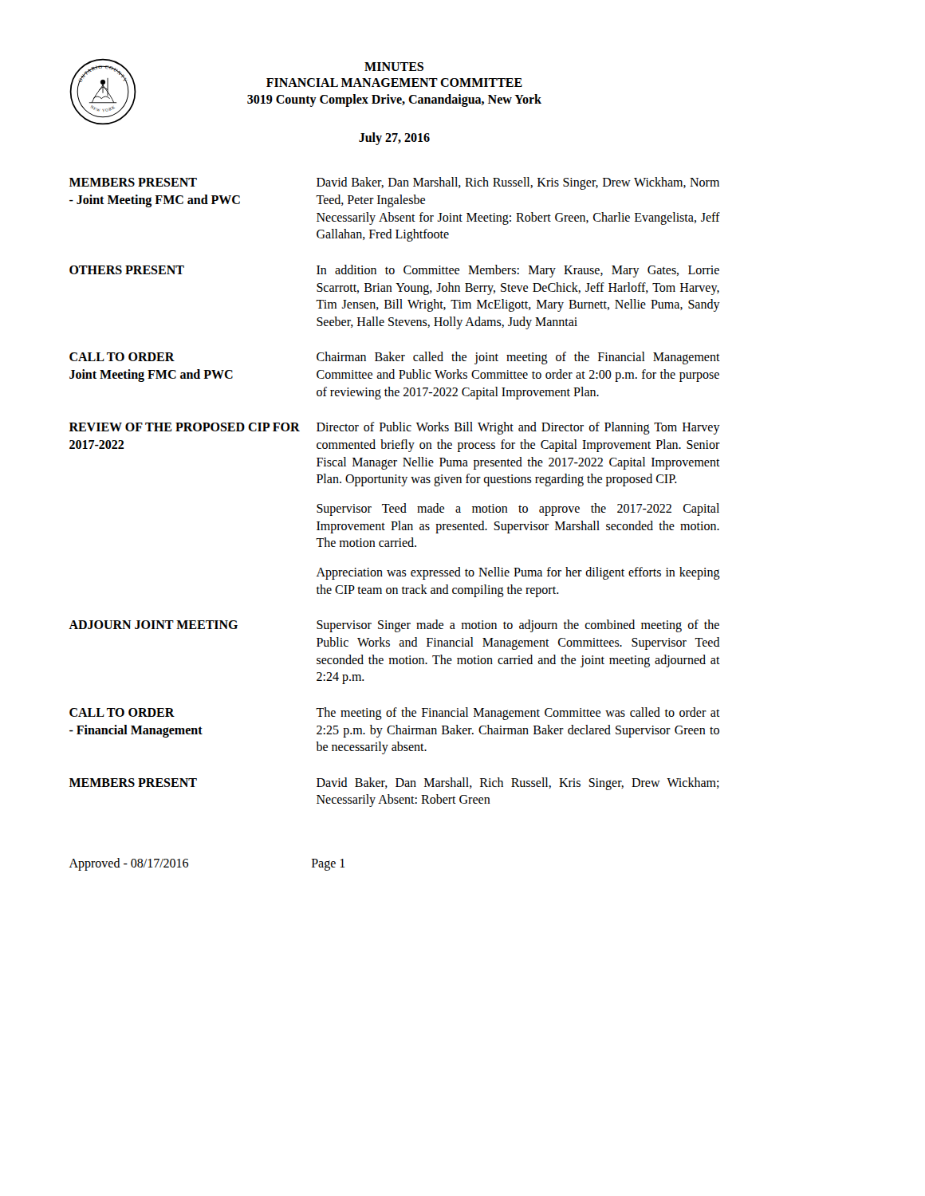ONTARIO COUNTY NEW YORK
MINUTES FINANCIAL MANAGEMENT COMMITTEE 3019 County Complex Drive, Canandaigua, New York
July 27, 2016
| MEMBERS PRESENT - Joint Meeting FMC and PWC | David Baker, Dan Marshall, Rich Russell, Kris Singer, Drew Wickham, Norm Teed, Peter Ingalesbe Necessarily Absent for Joint Meeting: Robert Green, Charlie Evangelista, Jeff Gallahan, Fred Lightfoote |
| OTHERS PRESENT | In addition to Committee Members: Mary Krause, Mary Gates, Lorrie Scarrott, Brian Young, John Berry, Steve DeChick, Jeff Harloff, Tom Harvey, Tim Jensen, Bill Wright, Tim McEligott, Mary Burnett, Nellie Puma, Sandy Seeber, Halle Stevens, Holly Adams, Judy Manntai |
| CALL TO ORDER Joint Meeting FMC and PWC | Chairman Baker called the joint meeting of the Financial Management Committee and Public Works Committee to order at 2:00 p.m. for the purpose of reviewing the 2017-2022 Capital Improvement Plan. |
| REVIEW OF THE PROPOSED CIP FOR 2017-2022 | Director of Public Works Bill Wright and Director of Planning Tom Harvey commented briefly on the process for the Capital Improvement Plan. Senior Fiscal Manager Nellie Puma presented the 2017-2022 Capital Improvement Plan. Opportunity was given for questions regarding the proposed CIP. Supervisor Teed made a motion to approve the 2017-2022 Capital Improvement Plan as presented. Supervisor Marshall seconded the motion. The motion carried. Appreciation was expressed to Nellie Puma for her diligent efforts in keeping the CIP team on track and compiling the report. |
| ADJOURN JOINT MEETING | Supervisor Singer made a motion to adjourn the combined meeting of the Public Works and Financial Management Committees. Supervisor Teed seconded the motion. The motion carried and the joint meeting adjourned at 2:24 p.m. |
| CALL TO ORDER - Financial Management | The meeting of the Financial Management Committee was called to order at 2:25 p.m. by Chairman Baker. Chairman Baker declared Supervisor Green to be necessarily absent. |
| MEMBERS PRESENT | David Baker, Dan Marshall, Rich Russell, Kris Singer, Drew Wickham; Necessarily Absent: Robert Green |
Approved - 08/17/2016 Page 1